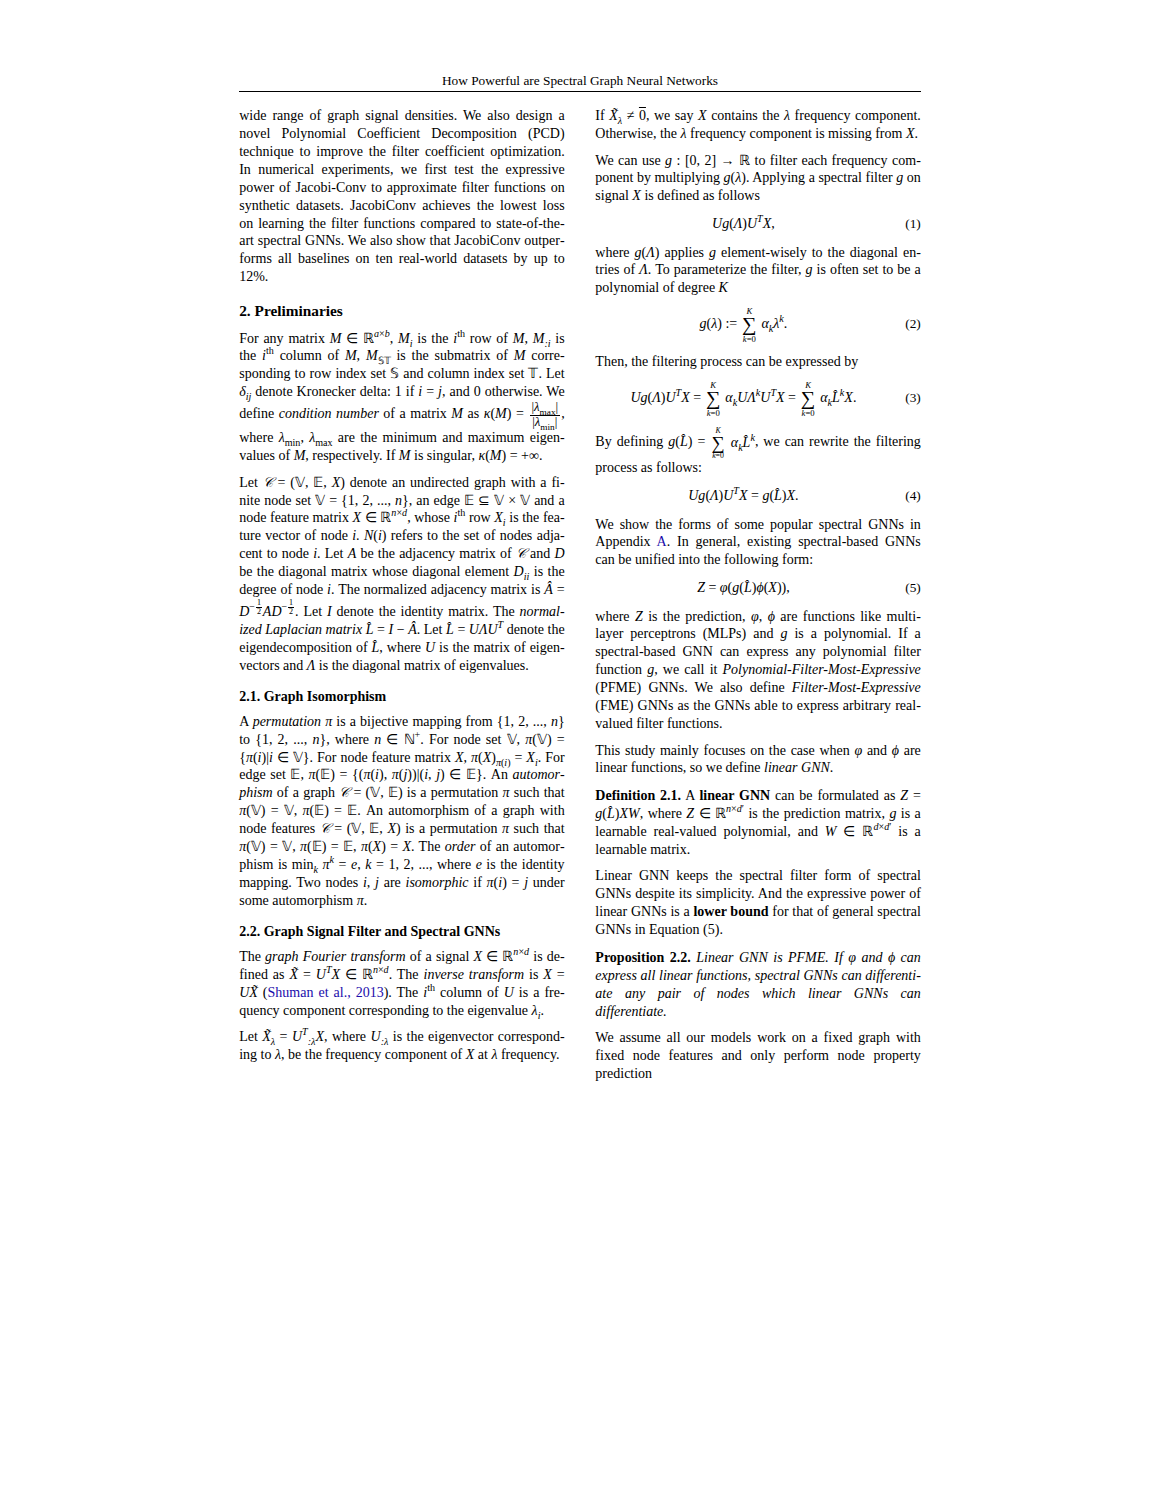How Powerful are Spectral Graph Neural Networks
wide range of graph signal densities. We also design a novel Polynomial Coefficient Decomposition (PCD) technique to improve the filter coefficient optimization. In numerical experiments, we first test the expressive power of Jacobi-Conv to approximate filter functions on synthetic datasets. JacobiConv achieves the lowest loss on learning the filter functions compared to state-of-the-art spectral GNNs. We also show that JacobiConv outperforms all baselines on ten real-world datasets by up to 12%.
2. Preliminaries
For any matrix M ∈ ℝa×b, Mi is the ith row of M, M:i is the ith column of M, M𝕊𝕋 is the submatrix of M corresponding to row index set 𝕊 and column index set 𝕋. Let δij denote Kronecker delta: 1 if i = j, and 0 otherwise. We define condition number of a matrix M as κ(M) = |λmax||λmin|, where λmin, λmax are the minimum and maximum eigenvalues of M, respectively. If M is singular, κ(M) = +∞.
Let 𝒞 = (𝕍, 𝔼, X) denote an undirected graph with a finite node set 𝕍 = {1, 2, ..., n}, an edge 𝔼 ⊆ 𝕍 × 𝕍 and a node feature matrix X ∈ ℝn×d, whose ith row Xi is the feature vector of node i. N(i) refers to the set of nodes adjacent to node i. Let A be the adjacency matrix of 𝒞 and D be the diagonal matrix whose diagonal element Dii is the degree of node i. The normalized adjacency matrix is Â = D−12AD−12. Let I denote the identity matrix. The normalized Laplacian matrix L̂ = I − Â. Let L̂ = UΛUT denote the eigendecomposition of L̂, where U is the matrix of eigenvectors and Λ is the diagonal matrix of eigenvalues.
2.1. Graph Isomorphism
A permutation π is a bijective mapping from {1, 2, ..., n} to {1, 2, ..., n}, where n ∈ ℕ+. For node set 𝕍, π(𝕍) = {π(i)|i ∈ 𝕍}. For node feature matrix X, π(X)π(i) = Xi. For edge set 𝔼, π(𝔼) = {(π(i), π(j))|(i, j) ∈ 𝔼}. An automorphism of a graph 𝒞 = (𝕍, 𝔼) is a permutation π such that π(𝕍) = 𝕍, π(𝔼) = 𝔼. An automorphism of a graph with node features 𝒞 = (𝕍, 𝔼, X) is a permutation π such that π(𝕍) = 𝕍, π(𝔼) = 𝔼, π(X) = X. The order of an automorphism is mink πk = e, k = 1, 2, ..., where e is the identity mapping. Two nodes i, j are isomorphic if π(i) = j under some automorphism π.
2.2. Graph Signal Filter and Spectral GNNs
The graph Fourier transform of a signal X ∈ ℝn×d is defined as X̃ = UTX ∈ ℝn×d. The inverse transform is X = UX̃ (Shuman et al., 2013). The ith column of U is a frequency component corresponding to the eigenvalue λi.
Let X̃λ = UT:λX, where U:λ is the eigenvector corresponding to λ, be the frequency component of X at λ frequency.
If X̃λ ≠ 0, we say X contains the λ frequency component. Otherwise, the λ frequency component is missing from X.
We can use g : [0, 2] → ℝ to filter each frequency component by multiplying g(λ). Applying a spectral filter g on signal X is defined as follows
Ug(Λ)UTX,
(1)
where g(Λ) applies g element-wisely to the diagonal entries of Λ. To parameterize the filter, g is often set to be a polynomial of degree K
g(λ) := K∑k=0 αkλk.
(2)
Then, the filtering process can be expressed by
Ug(Λ)UTX = K∑k=0 αkUΛkUTX = K∑k=0 αkL̂kX.
(3)
By defining g(L̂) = K∑k=0 αkL̂k, we can rewrite the filtering process as follows:
Ug(Λ)UTX = g(L̂)X.
(4)
We show the forms of some popular spectral GNNs in Appendix A. In general, existing spectral-based GNNs can be unified into the following form:
Z = φ(g(L̂)ϕ(X)),
(5)
where Z is the prediction, φ, ϕ are functions like multi-layer perceptrons (MLPs) and g is a polynomial. If a spectral-based GNN can express any polynomial filter function g, we call it Polynomial-Filter-Most-Expressive (PFME) GNNs. We also define Filter-Most-Expressive (FME) GNNs as the GNNs able to express arbitrary real-valued filter functions.
This study mainly focuses on the case when φ and ϕ are linear functions, so we define linear GNN.
Definition 2.1. A linear GNN can be formulated as Z = g(L̂)XW, where Z ∈ ℝn×d′ is the prediction matrix, g is a learnable real-valued polynomial, and W ∈ ℝd×d′ is a learnable matrix.
Linear GNN keeps the spectral filter form of spectral GNNs despite its simplicity. And the expressive power of linear GNNs is a lower bound for that of general spectral GNNs in Equation (5).
Proposition 2.2. Linear GNN is PFME. If φ and ϕ can express all linear functions, spectral GNNs can differentiate any pair of nodes which linear GNNs can differentiate.
We assume all our models work on a fixed graph with fixed node features and only perform node property prediction